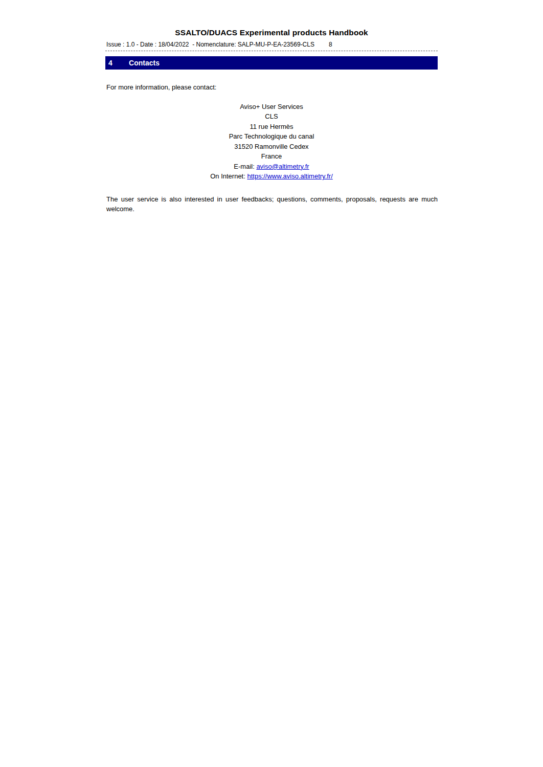SSALTO/DUACS Experimental products Handbook
Issue : 1.0 - Date : 18/04/2022 - Nomenclature: SALP-MU-P-EA-23569-CLS8
4 Contacts
For more information, please contact:
Aviso+ User Services
CLS
11 rue Hermès
Parc Technologique du canal
31520 Ramonville Cedex
France
E-mail: aviso@altimetry.fr
On Internet: https://www.aviso.altimetry.fr/
The user service is also interested in user feedbacks; questions, comments, proposals, requests are much welcome.